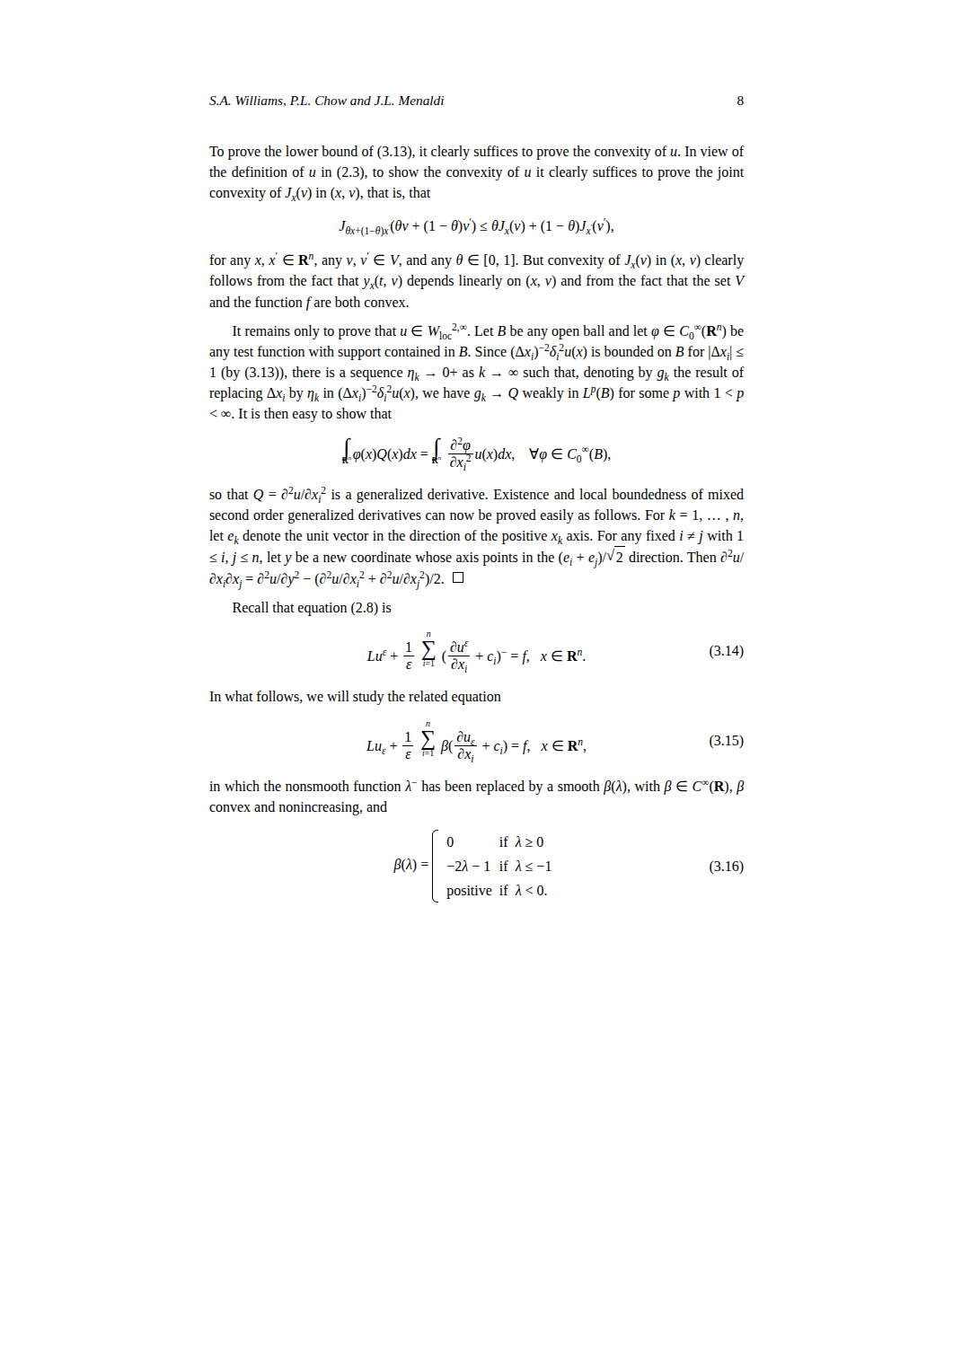S.A. Williams, P.L. Chow and J.L. Menaldi 8
To prove the lower bound of (3.13), it clearly suffices to prove the convexity of u. In view of the definition of u in (2.3), to show the convexity of u it clearly suffices to prove the joint convexity of Jx(ν) in (x, ν), that is, that
Jθx+(1−θ)x′(θν + (1 − θ)ν′) ≤ θJx(ν) + (1 − θ)Jx′(ν′),
for any x, x′ ∈ Rn, any ν, ν′ ∈ V, and any θ ∈ [0, 1]. But convexity of Jx(ν) in (x, ν) clearly follows from the fact that yx(t, ν) depends linearly on (x, ν) and from the fact that the set V and the function f are both convex.
It remains only to prove that u ∈ Wloc2,∞. Let B be any open ball and let φ ∈ C0∞(Rn) be any test function with support contained in B. Since (Δxi)−2δi2u(x) is bounded on B for |Δxi| ≤ 1 (by (3.13)), there is a sequence ηk → 0+ as k → ∞ such that, denoting by gk the result of replacing Δxi by ηk in (Δxi)−2δi2u(x), we have gk → Q weakly in Lp(B) for some p with 1 < p < ∞. It is then easy to show that
∫Rn φ(x)Q(x)dx = ∫Rn ∂2φ∂xi2 u(x)dx, ∀φ ∈ C0∞(B),
so that Q = ∂2u/∂xi2 is a generalized derivative. Existence and local boundedness of mixed second order generalized derivatives can now be proved easily as follows. For k = 1, … , n, let ek denote the unit vector in the direction of the positive xk axis. For any fixed i ≠ j with 1 ≤ i, j ≤ n, let y be a new coordinate whose axis points in the (ei + ej)/2 direction. Then ∂2u/∂xi∂xj = ∂2u/∂y2 − (∂2u/∂xi2 + ∂2u/∂xj2)/2.
Recall that equation (2.8) is
Luε + 1 ε n∑i=1 (∂uε∂xi + ci)− = f, x ∈ Rn. (3.14)
In what follows, we will study the related equation
Luε + 1 ε n∑i=1 β(∂uε∂xi + ci) = f, x ∈ Rn, (3.15)
in which the nonsmooth function λ− has been replaced by a smooth β(λ), with β ∈ C∞(R), β convex and nonincreasing, and
β(λ) =
| 0 | if λ ≥ 0 |
| −2 λ − 1 | if λ ≤ −1 |
| positive | if λ < 0. |
(3.16)